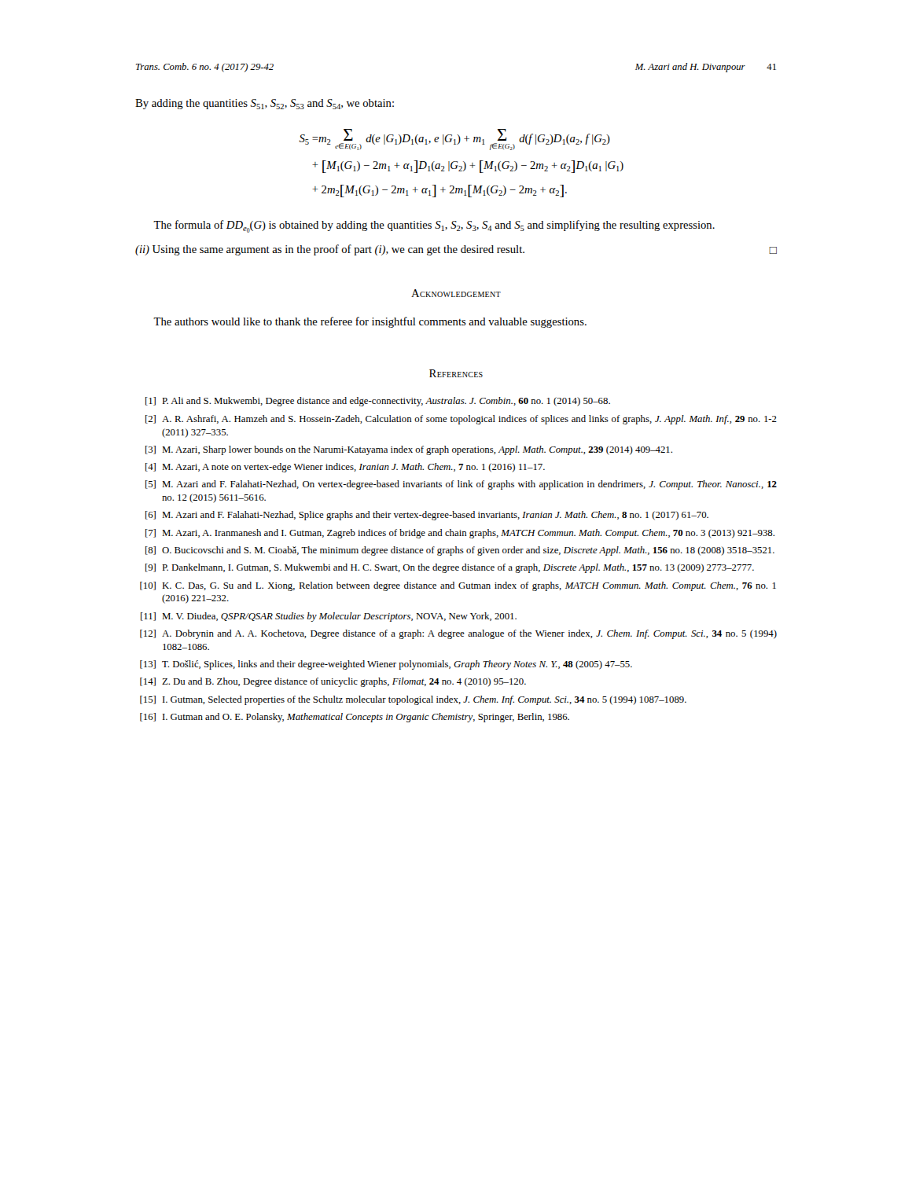Trans. Comb. 6 no. 4 (2017) 29-42
M. Azari and H. Divanpour 41
By adding the quantities S51, S52, S53 and S54, we obtain:
S5 =m2 Σe∈E(G1) d(e |G1)D1(a1, e |G1) + m1 Σf∈E(G2) d(f |G2)D1(a2, f |G2) + [M1(G1) − 2m1 + α1] D1(a2 |G2) + [M1(G2) − 2m2 + α2] D1(a1 |G1) + 2m2[M1(G1) − 2m1 + α1] + 2m1[M1(G2) − 2m2 + α2].
The formula of DDe0(G) is obtained by adding the quantities S1, S2, S3, S4 and S5 and simplifying the resulting expression.
(ii) Using the same argument as in the proof of part (i), we can get the desired result. □
Acknowledgement
The authors would like to thank the referee for insightful comments and valuable suggestions.
References
[1]
P. Ali and S. Mukwembi, Degree distance and edge-connectivity, Australas. J. Combin., 60 no. 1 (2014) 50–68.
[2]
A. R. Ashrafi, A. Hamzeh and S. Hossein-Zadeh, Calculation of some topological indices of splices and links of graphs, J. Appl. Math. Inf., 29 no. 1-2 (2011) 327–335.
[3]
M. Azari, Sharp lower bounds on the Narumi-Katayama index of graph operations, Appl. Math. Comput., 239 (2014) 409–421.
[4]
M. Azari, A note on vertex-edge Wiener indices, Iranian J. Math. Chem., 7 no. 1 (2016) 11–17.
[5]
M. Azari and F. Falahati-Nezhad, On vertex-degree-based invariants of link of graphs with application in dendrimers, J. Comput. Theor. Nanosci., 12 no. 12 (2015) 5611–5616.
[6]
M. Azari and F. Falahati-Nezhad, Splice graphs and their vertex-degree-based invariants, Iranian J. Math. Chem., 8 no. 1 (2017) 61–70.
[7]
M. Azari, A. Iranmanesh and I. Gutman, Zagreb indices of bridge and chain graphs, MATCH Commun. Math. Comput. Chem., 70 no. 3 (2013) 921–938.
[8]
O. Bucicovschi and S. M. Cioabă, The minimum degree distance of graphs of given order and size, Discrete Appl. Math., 156 no. 18 (2008) 3518–3521.
[9]
P. Dankelmann, I. Gutman, S. Mukwembi and H. C. Swart, On the degree distance of a graph, Discrete Appl. Math., 157 no. 13 (2009) 2773–2777.
[10]
K. C. Das, G. Su and L. Xiong, Relation between degree distance and Gutman index of graphs, MATCH Commun. Math. Comput. Chem., 76 no. 1 (2016) 221–232.
[11]
M. V. Diudea, QSPR/QSAR Studies by Molecular Descriptors, NOVA, New York, 2001.
[12]
A. Dobrynin and A. A. Kochetova, Degree distance of a graph: A degree analogue of the Wiener index, J. Chem. Inf. Comput. Sci., 34 no. 5 (1994) 1082–1086.
[13]
T. Došlić, Splices, links and their degree-weighted Wiener polynomials, Graph Theory Notes N. Y., 48 (2005) 47–55.
[14]
Z. Du and B. Zhou, Degree distance of unicyclic graphs, Filomat, 24 no. 4 (2010) 95–120.
[15]
I. Gutman, Selected properties of the Schultz molecular topological index, J. Chem. Inf. Comput. Sci., 34 no. 5 (1994) 1087–1089.
[16]
I. Gutman and O. E. Polansky, Mathematical Concepts in Organic Chemistry, Springer, Berlin, 1986.